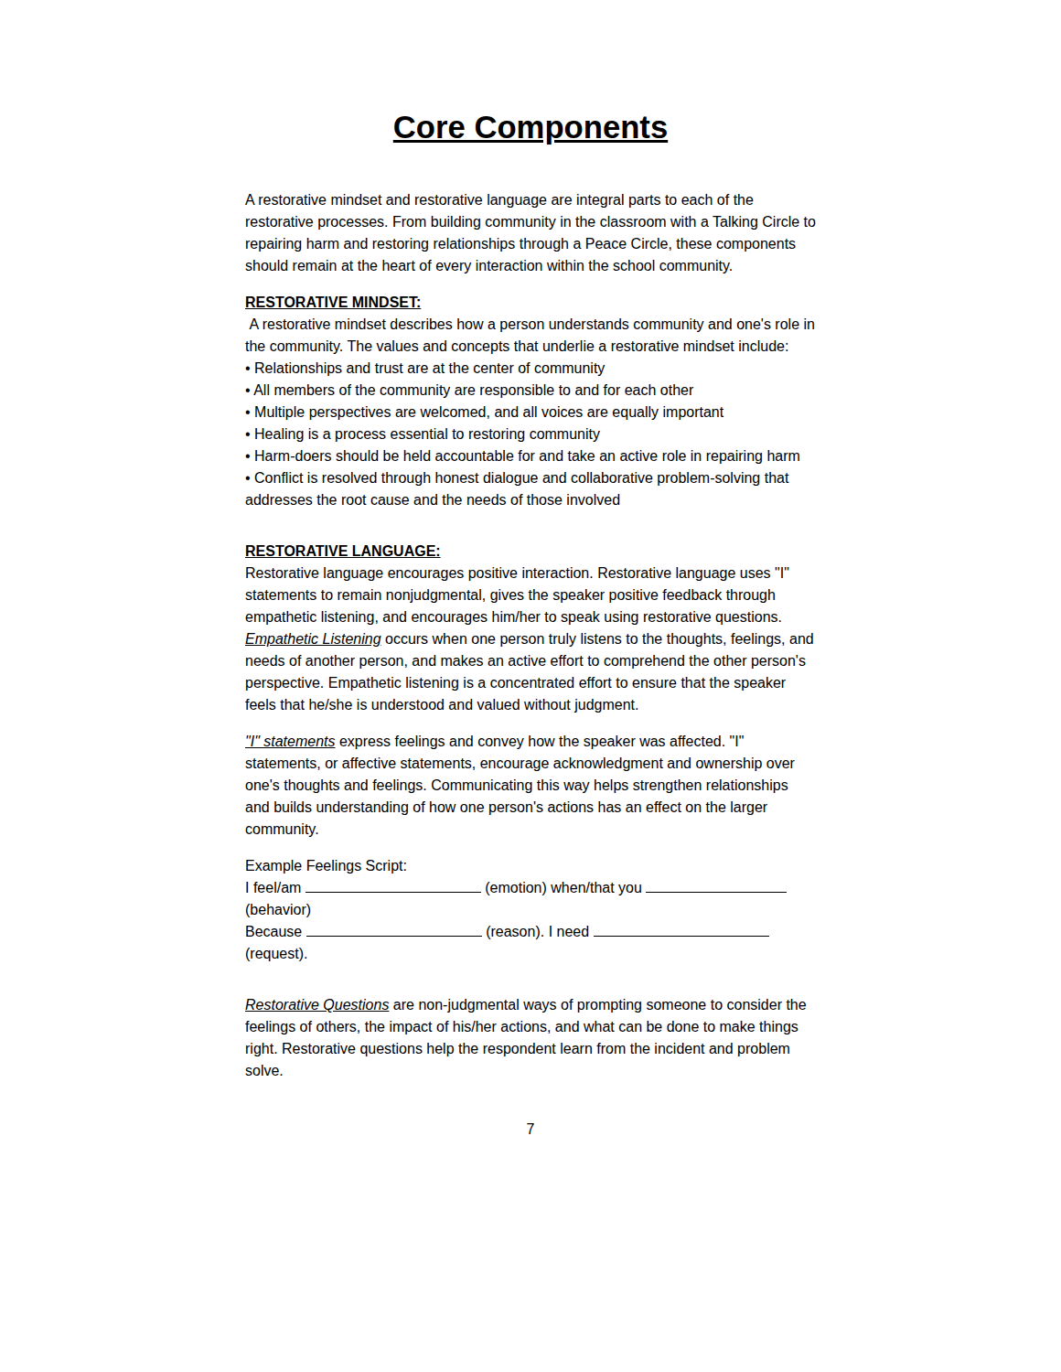Core Components
A restorative mindset and restorative language are integral parts to each of the restorative processes. From building community in the classroom with a Talking Circle to repairing harm and restoring relationships through a Peace Circle, these components should remain at the heart of every interaction within the school community.
RESTORATIVE MINDSET:
A restorative mindset describes how a person understands community and one's role in the community. The values and concepts that underlie a restorative mindset include:
• Relationships and trust are at the center of community
• All members of the community are responsible to and for each other
• Multiple perspectives are welcomed, and all voices are equally important
• Healing is a process essential to restoring community
• Harm-doers should be held accountable for and take an active role in repairing harm
• Conflict is resolved through honest dialogue and collaborative problem-solving that addresses the root cause and the needs of those involved
RESTORATIVE LANGUAGE:
Restorative language encourages positive interaction. Restorative language uses "I" statements to remain nonjudgmental, gives the speaker positive feedback through empathetic listening, and encourages him/her to speak using restorative questions.
Empathetic Listening occurs when one person truly listens to the thoughts, feelings, and needs of another person, and makes an active effort to comprehend the other person's perspective. Empathetic listening is a concentrated effort to ensure that the speaker feels that he/she is understood and valued without judgment.
"I" statements express feelings and convey how the speaker was affected. "I" statements, or affective statements, encourage acknowledgment and ownership over one's thoughts and feelings. Communicating this way helps strengthen relationships and builds understanding of how one person's actions has an effect on the larger community.
Example Feelings Script:
I feel/am (emotion) when/that you (behavior)
Because (reason). I need (request).
Restorative Questions are non-judgmental ways of prompting someone to consider the feelings of others, the impact of his/her actions, and what can be done to make things right. Restorative questions help the respondent learn from the incident and problem solve.
7